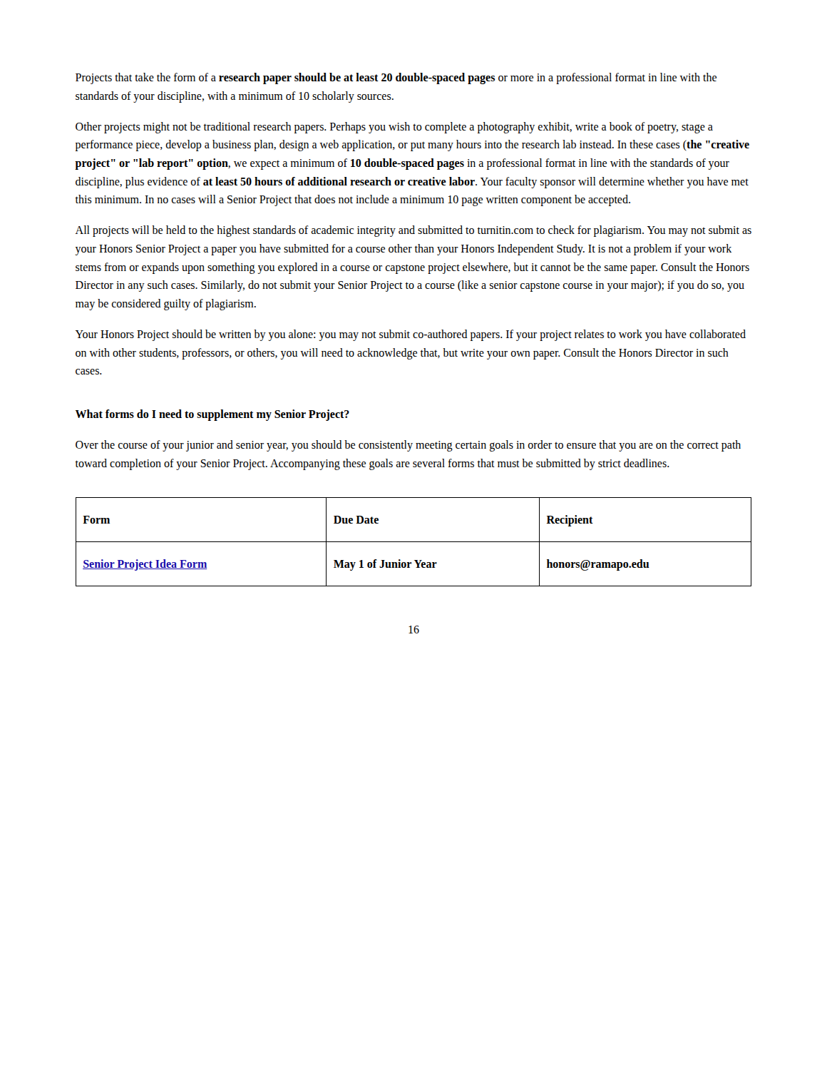Projects that take the form of a research paper should be at least 20 double-spaced pages or more in a professional format in line with the standards of your discipline, with a minimum of 10 scholarly sources.
Other projects might not be traditional research papers. Perhaps you wish to complete a photography exhibit, write a book of poetry, stage a performance piece, develop a business plan, design a web application, or put many hours into the research lab instead. In these cases (the "creative project" or "lab report" option, we expect a minimum of 10 double-spaced pages in a professional format in line with the standards of your discipline, plus evidence of at least 50 hours of additional research or creative labor. Your faculty sponsor will determine whether you have met this minimum. In no cases will a Senior Project that does not include a minimum 10 page written component be accepted.
All projects will be held to the highest standards of academic integrity and submitted to turnitin.com to check for plagiarism. You may not submit as your Honors Senior Project a paper you have submitted for a course other than your Honors Independent Study. It is not a problem if your work stems from or expands upon something you explored in a course or capstone project elsewhere, but it cannot be the same paper. Consult the Honors Director in any such cases. Similarly, do not submit your Senior Project to a course (like a senior capstone course in your major); if you do so, you may be considered guilty of plagiarism.
Your Honors Project should be written by you alone: you may not submit co-authored papers. If your project relates to work you have collaborated on with other students, professors, or others, you will need to acknowledge that, but write your own paper. Consult the Honors Director in such cases.
What forms do I need to supplement my Senior Project?
Over the course of your junior and senior year, you should be consistently meeting certain goals in order to ensure that you are on the correct path toward completion of your Senior Project. Accompanying these goals are several forms that must be submitted by strict deadlines.
| Form | Due Date | Recipient |
| --- | --- | --- |
| Senior Project Idea Form | May 1 of Junior Year | honors@ramapo.edu |
16